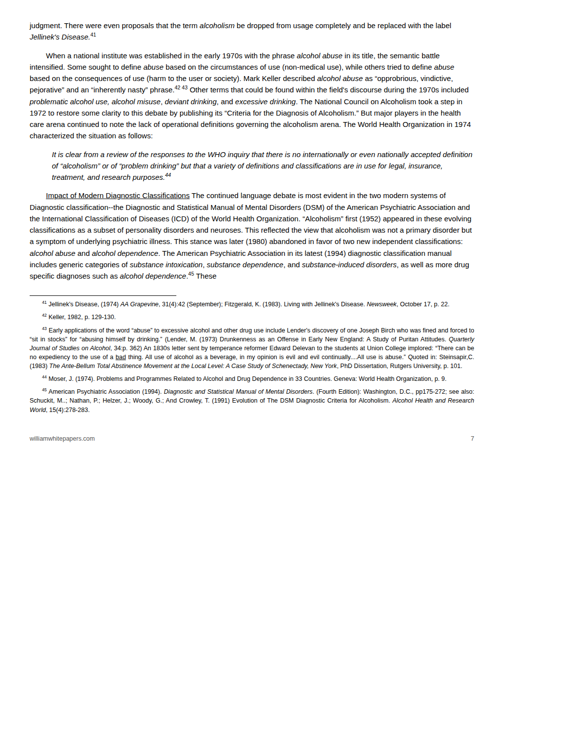judgment. There were even proposals that the term alcoholism be dropped from usage completely and be replaced with the label Jellinek's Disease.41
When a national institute was established in the early 1970s with the phrase alcohol abuse in its title, the semantic battle intensified. Some sought to define abuse based on the circumstances of use (non-medical use), while others tried to define abuse based on the consequences of use (harm to the user or society). Mark Keller described alcohol abuse as “opprobrious, vindictive, pejorative” and an “inherently nasty” phrase.42 43 Other terms that could be found within the field's discourse during the 1970s included problematic alcohol use, alcohol misuse, deviant drinking, and excessive drinking. The National Council on Alcoholism took a step in 1972 to restore some clarity to this debate by publishing its “Criteria for the Diagnosis of Alcoholism.” But major players in the health care arena continued to note the lack of operational definitions governing the alcoholism arena. The World Health Organization in 1974 characterized the situation as follows:
It is clear from a review of the responses to the WHO inquiry that there is no internationally or even nationally accepted definition of “alcoholism” or of “problem drinking” but that a variety of definitions and classifications are in use for legal, insurance, treatment, and research purposes.44
Impact of Modern Diagnostic Classifications The continued language debate is most evident in the two modern systems of Diagnostic classification--the Diagnostic and Statistical Manual of Mental Disorders (DSM) of the American Psychiatric Association and the International Classification of Diseases (ICD) of the World Health Organization. “Alcoholism” first (1952) appeared in these evolving classifications as a subset of personality disorders and neuroses. This reflected the view that alcoholism was not a primary disorder but a symptom of underlying psychiatric illness. This stance was later (1980) abandoned in favor of two new independent classifications: alcohol abuse and alcohol dependence. The American Psychiatric Association in its latest (1994) diagnostic classification manual includes generic categories of substance intoxication, substance dependence, and substance-induced disorders, as well as more drug specific diagnoses such as alcohol dependence.45 These
41 Jellinek's Disease, (1974) AA Grapevine, 31(4):42 (September); Fitzgerald, K. (1983). Living with Jellinek's Disease. Newsweek, October 17, p. 22.
42 Keller, 1982, p. 129-130.
43 Early applications of the word “abuse” to excessive alcohol and other drug use include Lender's discovery of one Joseph Birch who was fined and forced to “sit in stocks” for “abusing himself by drinking.” (Lender, M. (1973) Drunkenness as an Offense in Early New England: A Study of Puritan Attitudes. Quarterly Journal of Studies on Alcohol, 34:p. 362) An 1830s letter sent by temperance reformer Edward Delevan to the students at Union College implored: “There can be no expediency to the use of a bad thing. All use of alcohol as a beverage, in my opinion is evil and evil continually....All use is abuse.” Quoted in: Steinsapir,C. (1983) The Ante-Bellum Total Abstinence Movement at the Local Level: A Case Study of Schenectady, New York, PhD Dissertation, Rutgers University, p. 101.
44 Moser, J. (1974). Problems and Programmes Related to Alcohol and Drug Dependence in 33 Countries. Geneva: World Health Organization, p. 9.
45 American Psychiatric Association (1994). Diagnostic and Statistical Manual of Mental Disorders. (Fourth Edition): Washington, D.C., pp175-272; see also: Schuckit, M..; Nathan, P.; Helzer, J.; Woody, G.; And Crowley, T. (1991) Evolution of The DSM Diagnostic Criteria for Alcoholism. Alcohol Health and Research World, 15(4):278-283.
williamwhitepapers.com 7